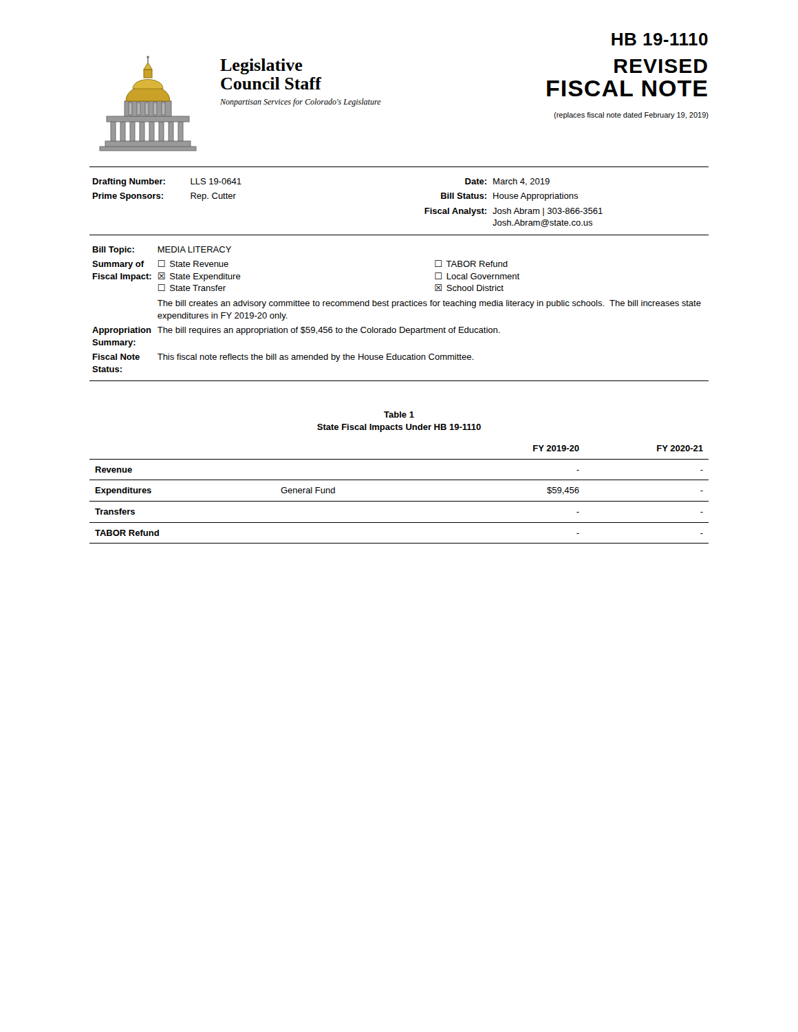HB 19-1110
LegislativeCouncil Staff
Nonpartisan Services for Colorado's Legislature
REVISED
FISCAL NOTE
(replaces fiscal note dated February 19, 2019)
| Drafting Number: | LLS 19-0641 | Date: | March 4, 2019 |
| Prime Sponsors: | Rep. Cutter | Bill Status: | House Appropriations |
| | | Fiscal Analyst: | Josh Abram / 303-866-3561 Josh.Abram@state.co.us |
| Bill Topic: | MEDIA LITERACY |
| Summary of Fiscal Impact: | ☐ State Revenue ☒ State Expenditure ☐ State Transfer | ☐ TABOR Refund ☐ Local Government ☒ School District |
| | The bill creates an advisory committee to recommend best practices for teaching media literacy in public schools. The bill increases state expenditures in FY 2019-20 only. |
| Appropriation Summary: | The bill requires an appropriation of $59,456 to the Colorado Department of Education. |
| Fiscal Note Status: | This fiscal note reflects the bill as amended by the House Education Committee. |
Table 1
State Fiscal Impacts Under HB 19-1110
| | | FY 2019-20 | FY 2020-21 |
| --- | --- | --- | --- |
| Revenue | | - | - |
| Expenditures | General Fund | $59,456 | - |
| Transfers | | - | - |
| TABOR Refund | | - | - |